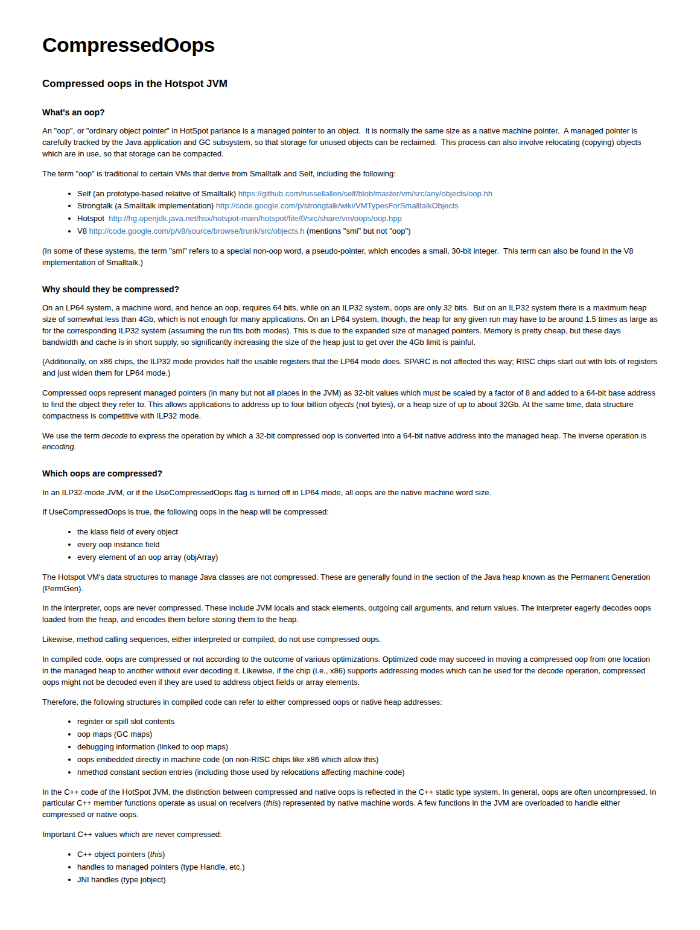CompressedOops
Compressed oops in the Hotspot JVM
What's an oop?
An "oop", or "ordinary object pointer" in HotSpot parlance is a managed pointer to an object. It is normally the same size as a native machine pointer. A managed pointer is carefully tracked by the Java application and GC subsystem, so that storage for unused objects can be reclaimed. This process can also involve relocating (copying) objects which are in use, so that storage can be compacted.
The term "oop" is traditional to certain VMs that derive from Smalltalk and Self, including the following:
Self (an prototype-based relative of Smalltalk) https://github.com/russellallen/self/blob/master/vm/src/any/objects/oop.hh
Strongtalk (a Smalltalk implementation) http://code.google.com/p/strongtalk/wiki/VMTypesForSmalltalkObjects
Hotspot http://hg.openjdk.java.net/hsx/hotspot-main/hotspot/file/0/src/share/vm/oops/oop.hpp
V8 http://code.google.com/p/v8/source/browse/trunk/src/objects.h (mentions "smi" but not "oop")
(In some of these systems, the term "smi" refers to a special non-oop word, a pseudo-pointer, which encodes a small, 30-bit integer. This term can also be found in the V8 implementation of Smalltalk.)
Why should they be compressed?
On an LP64 system, a machine word, and hence an oop, requires 64 bits, while on an ILP32 system, oops are only 32 bits. But on an ILP32 system there is a maximum heap size of somewhat less than 4Gb, which is not enough for many applications. On an LP64 system, though, the heap for any given run may have to be around 1.5 times as large as for the corresponding ILP32 system (assuming the run fits both modes). This is due to the expanded size of managed pointers. Memory is pretty cheap, but these days bandwidth and cache is in short supply, so significantly increasing the size of the heap just to get over the 4Gb limit is painful.
(Additionally, on x86 chips, the ILP32 mode provides half the usable registers that the LP64 mode does. SPARC is not affected this way; RISC chips start out with lots of registers and just widen them for LP64 mode.)
Compressed oops represent managed pointers (in many but not all places in the JVM) as 32-bit values which must be scaled by a factor of 8 and added to a 64-bit base address to find the object they refer to. This allows applications to address up to four billion objects (not bytes), or a heap size of up to about 32Gb. At the same time, data structure compactness is competitive with ILP32 mode.
We use the term decode to express the operation by which a 32-bit compressed oop is converted into a 64-bit native address into the managed heap. The inverse operation is encoding.
Which oops are compressed?
In an ILP32-mode JVM, or if the UseCompressedOops flag is turned off in LP64 mode, all oops are the native machine word size.
If UseCompressedOops is true, the following oops in the heap will be compressed:
the klass field of every object
every oop instance field
every element of an oop array (objArray)
The Hotspot VM's data structures to manage Java classes are not compressed. These are generally found in the section of the Java heap known as the Permanent Generation (PermGen).
In the interpreter, oops are never compressed. These include JVM locals and stack elements, outgoing call arguments, and return values. The interpreter eagerly decodes oops loaded from the heap, and encodes them before storing them to the heap.
Likewise, method calling sequences, either interpreted or compiled, do not use compressed oops.
In compiled code, oops are compressed or not according to the outcome of various optimizations. Optimized code may succeed in moving a compressed oop from one location in the managed heap to another without ever decoding it. Likewise, if the chip (i.e., x86) supports addressing modes which can be used for the decode operation, compressed oops might not be decoded even if they are used to address object fields or array elements.
Therefore, the following structures in compiled code can refer to either compressed oops or native heap addresses:
register or spill slot contents
oop maps (GC maps)
debugging information (linked to oop maps)
oops embedded directly in machine code (on non-RISC chips like x86 which allow this)
nmethod constant section entries (including those used by relocations affecting machine code)
In the C++ code of the HotSpot JVM, the distinction between compressed and native oops is reflected in the C++ static type system. In general, oops are often uncompressed. In particular C++ member functions operate as usual on receivers (this) represented by native machine words. A few functions in the JVM are overloaded to handle either compressed or native oops.
Important C++ values which are never compressed:
C++ object pointers (this)
handles to managed pointers (type Handle, etc.)
JNI handles (type jobject)